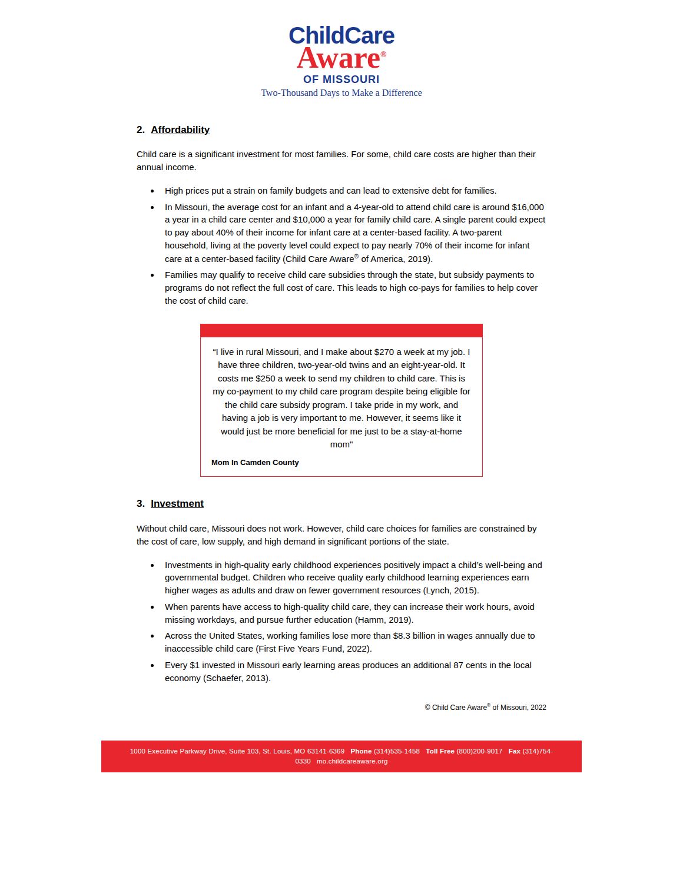ChildCare
Aware®
OF MISSOURI
Two-Thousand Days to Make a Difference
2. Affordability
Child care is a significant investment for most families. For some, child care costs are higher than their annual income.
High prices put a strain on family budgets and can lead to extensive debt for families.
In Missouri, the average cost for an infant and a 4-year-old to attend child care is around $16,000 a year in a child care center and $10,000 a year for family child care. A single parent could expect to pay about 40% of their income for infant care at a center-based facility. A two-parent household, living at the poverty level could expect to pay nearly 70% of their income for infant care at a center-based facility (Child Care Aware® of America, 2019).
Families may qualify to receive child care subsidies through the state, but subsidy payments to programs do not reflect the full cost of care. This leads to high co-pays for families to help cover the cost of child care.
“I live in rural Missouri, and I make about $270 a week at my job. I have three children, two-year-old twins and an eight-year-old. It costs me $250 a week to send my children to child care. This is my co-payment to my child care program despite being eligible for the child care subsidy program. I take pride in my work, and having a job is very important to me. However, it seems like it would just be more beneficial for me just to be a stay-at-home mom"
Mom In Camden County
3. Investment
Without child care, Missouri does not work. However, child care choices for families are constrained by the cost of care, low supply, and high demand in significant portions of the state.
Investments in high-quality early childhood experiences positively impact a child’s well-being and governmental budget. Children who receive quality early childhood learning experiences earn higher wages as adults and draw on fewer government resources (Lynch, 2015).
When parents have access to high-quality child care, they can increase their work hours, avoid missing workdays, and pursue further education (Hamm, 2019).
Across the United States, working families lose more than $8.3 billion in wages annually due to inaccessible child care (First Five Years Fund, 2022).
Every $1 invested in Missouri early learning areas produces an additional 87 cents in the local economy (Schaefer, 2013).
© Child Care Aware® of Missouri, 2022
1000 Executive Parkway Drive, Suite 103, St. Louis, MO 63141-6369 Phone (314)535-1458 Toll Free (800)200-9017 Fax (314)754-0330 mo.childcareaware.org